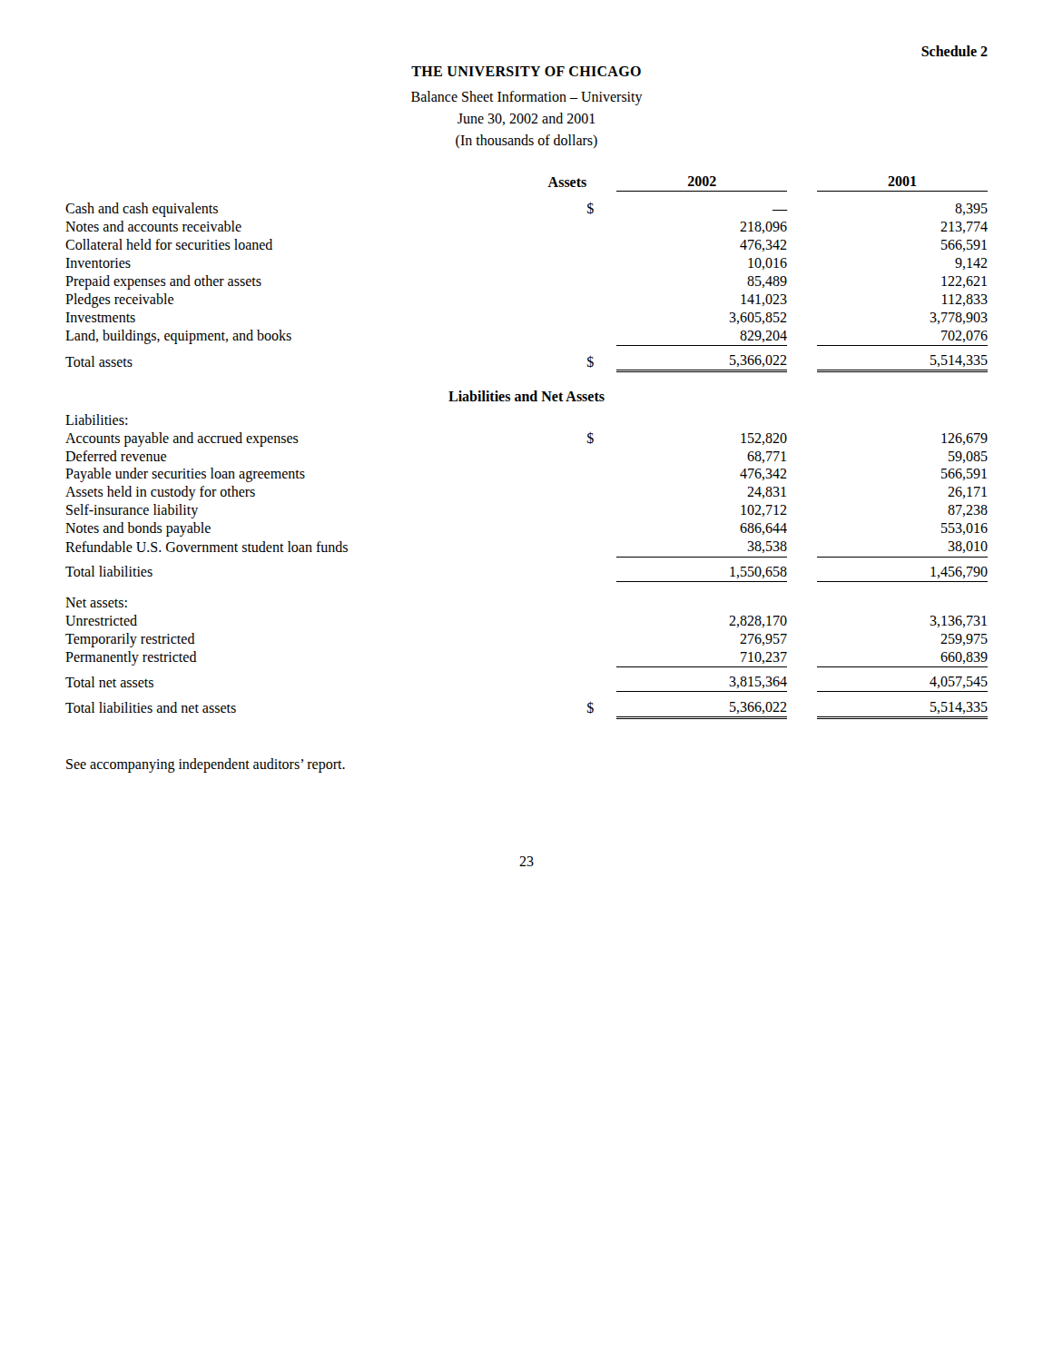Schedule 2
THE UNIVERSITY OF CHICAGO
Balance Sheet Information – University
June 30, 2002 and 2001
(In thousands of dollars)
| Assets | | 2002 | | 2001 |
| --- | --- | --- | --- | --- |
| Cash and cash equivalents | $ | — | | 8,395 |
| Notes and accounts receivable | | 218,096 | | 213,774 |
| Collateral held for securities loaned | | 476,342 | | 566,591 |
| Inventories | | 10,016 | | 9,142 |
| Prepaid expenses and other assets | | 85,489 | | 122,621 |
| Pledges receivable | | 141,023 | | 112,833 |
| Investments | | 3,605,852 | | 3,778,903 |
| Land, buildings, equipment, and books | | 829,204 | | 702,076 |
| Total assets | $ | 5,366,022 | | 5,514,335 |
| Liabilities and Net Assets |
| Liabilities: | | | | |
| Accounts payable and accrued expenses | $ | 152,820 | | 126,679 |
| Deferred revenue | | 68,771 | | 59,085 |
| Payable under securities loan agreements | | 476,342 | | 566,591 |
| Assets held in custody for others | | 24,831 | | 26,171 |
| Self-insurance liability | | 102,712 | | 87,238 |
| Notes and bonds payable | | 686,644 | | 553,016 |
| Refundable U.S. Government student loan funds | | 38,538 | | 38,010 |
| Total liabilities | | 1,550,658 | | 1,456,790 |
| Net assets: | | | | |
| Unrestricted | | 2,828,170 | | 3,136,731 |
| Temporarily restricted | | 276,957 | | 259,975 |
| Permanently restricted | | 710,237 | | 660,839 |
| Total net assets | | 3,815,364 | | 4,057,545 |
| Total liabilities and net assets | $ | 5,366,022 | | 5,514,335 |
See accompanying independent auditors’ report.
23